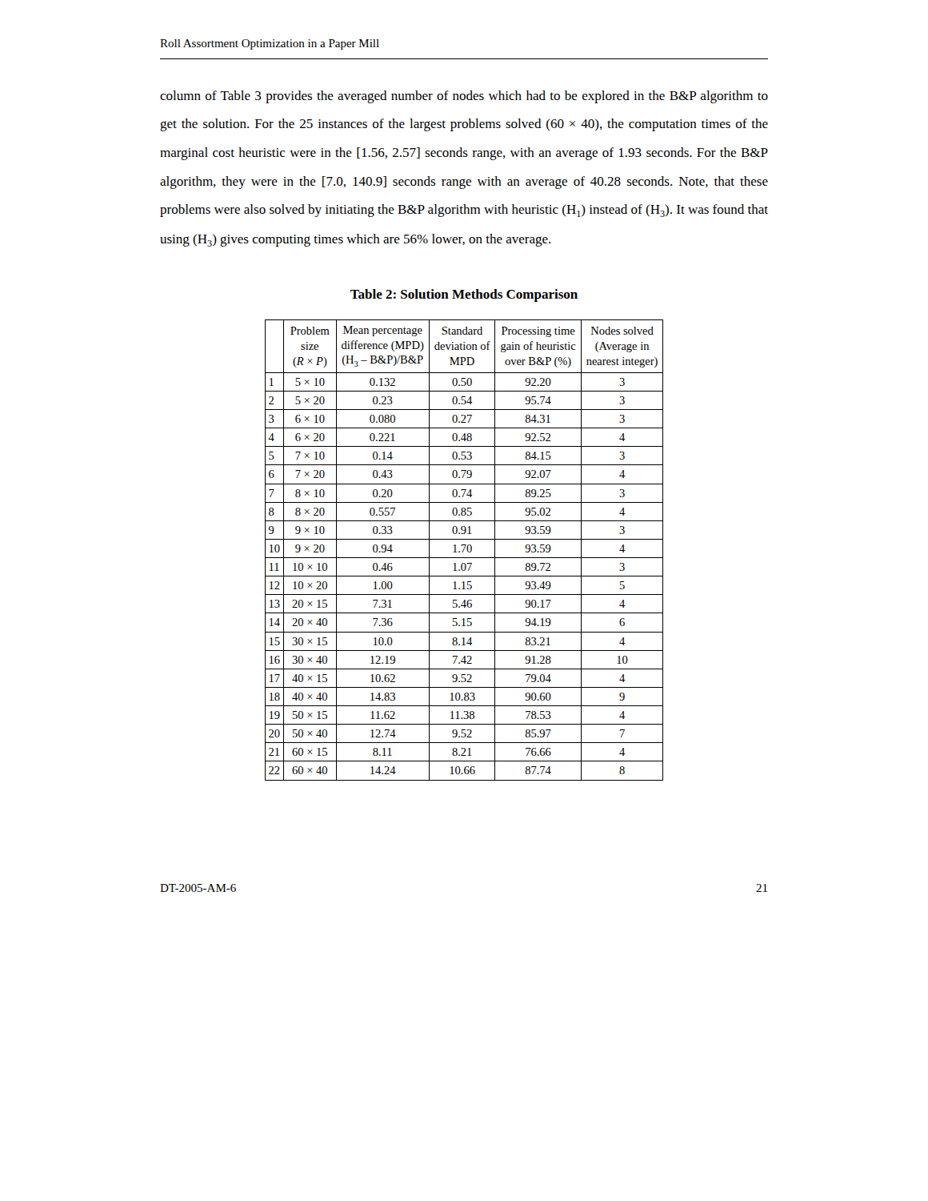Roll Assortment Optimization in a Paper Mill
column of Table 3 provides the averaged number of nodes which had to be explored in the B&P algorithm to get the solution. For the 25 instances of the largest problems solved (60 × 40), the computation times of the marginal cost heuristic were in the [1.56, 2.57] seconds range, with an average of 1.93 seconds. For the B&P algorithm, they were in the [7.0, 140.9] seconds range with an average of 40.28 seconds. Note, that these problems were also solved by initiating the B&P algorithm with heuristic (H1) instead of (H3). It was found that using (H3) gives computing times which are 56% lower, on the average.
Table 2: Solution Methods Comparison
| | Problem size ( R × P ) | Mean percentage difference (MPD) (H 3 – B&P)/B&P | Standard deviation of MPD | Processing time gain of heuristic over B&P (%) | Nodes solved (Average in nearest integer) |
| --- | --- | --- | --- | --- | --- |
| 1 | 5 × 10 | 0.132 | 0.50 | 92.20 | 3 |
| 2 | 5 × 20 | 0.23 | 0.54 | 95.74 | 3 |
| 3 | 6 × 10 | 0.080 | 0.27 | 84.31 | 3 |
| 4 | 6 × 20 | 0.221 | 0.48 | 92.52 | 4 |
| 5 | 7 × 10 | 0.14 | 0.53 | 84.15 | 3 |
| 6 | 7 × 20 | 0.43 | 0.79 | 92.07 | 4 |
| 7 | 8 × 10 | 0.20 | 0.74 | 89.25 | 3 |
| 8 | 8 × 20 | 0.557 | 0.85 | 95.02 | 4 |
| 9 | 9 × 10 | 0.33 | 0.91 | 93.59 | 3 |
| 10 | 9 × 20 | 0.94 | 1.70 | 93.59 | 4 |
| 11 | 10 × 10 | 0.46 | 1.07 | 89.72 | 3 |
| 12 | 10 × 20 | 1.00 | 1.15 | 93.49 | 5 |
| 13 | 20 × 15 | 7.31 | 5.46 | 90.17 | 4 |
| 14 | 20 × 40 | 7.36 | 5.15 | 94.19 | 6 |
| 15 | 30 × 15 | 10.0 | 8.14 | 83.21 | 4 |
| 16 | 30 × 40 | 12.19 | 7.42 | 91.28 | 10 |
| 17 | 40 × 15 | 10.62 | 9.52 | 79.04 | 4 |
| 18 | 40 × 40 | 14.83 | 10.83 | 90.60 | 9 |
| 19 | 50 × 15 | 11.62 | 11.38 | 78.53 | 4 |
| 20 | 50 × 40 | 12.74 | 9.52 | 85.97 | 7 |
| 21 | 60 × 15 | 8.11 | 8.21 | 76.66 | 4 |
| 22 | 60 × 40 | 14.24 | 10.66 | 87.74 | 8 |
DT-2005-AM-6 21